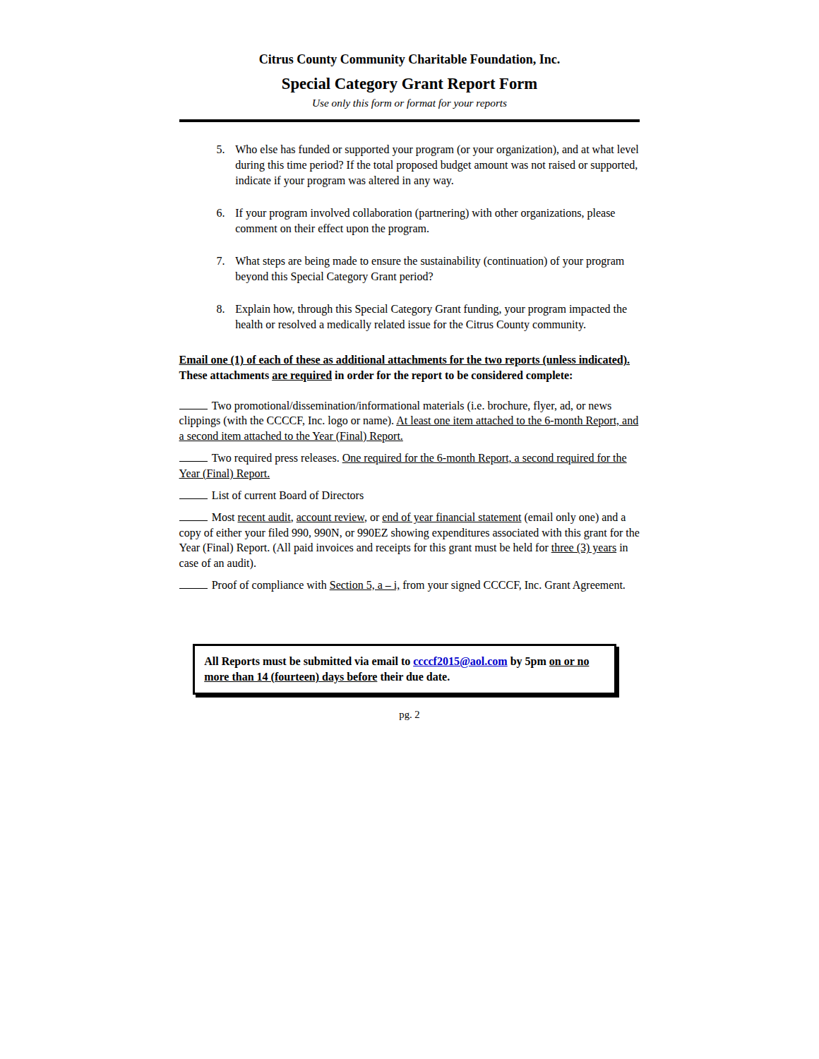Citrus County Community Charitable Foundation, Inc.
Special Category Grant Report Form
Use only this form or format for your reports
5. Who else has funded or supported your program (or your organization), and at what level during this time period? If the total proposed budget amount was not raised or supported, indicate if your program was altered in any way.
6. If your program involved collaboration (partnering) with other organizations, please comment on their effect upon the program.
7. What steps are being made to ensure the sustainability (continuation) of your program beyond this Special Category Grant period?
8. Explain how, through this Special Category Grant funding, your program impacted the health or resolved a medically related issue for the Citrus County community.
Email one (1) of each of these as additional attachments for the two reports (unless indicated). These attachments are required in order for the report to be considered complete:
Two promotional/dissemination/informational materials (i.e. brochure, flyer, ad, or news clippings (with the CCCCF, Inc. logo or name). At least one item attached to the 6-month Report, and a second item attached to the Year (Final) Report.
Two required press releases. One required for the 6-month Report, a second required for the Year (Final) Report.
List of current Board of Directors
Most recent audit, account review, or end of year financial statement (email only one) and a copy of either your filed 990, 990N, or 990EZ showing expenditures associated with this grant for the Year (Final) Report. (All paid invoices and receipts for this grant must be held for three (3) years in case of an audit).
Proof of compliance with Section 5, a – i, from your signed CCCCF, Inc. Grant Agreement.
All Reports must be submitted via email to ccccf2015@aol.com by 5pm on or no more than 14 (fourteen) days before their due date.
pg. 2